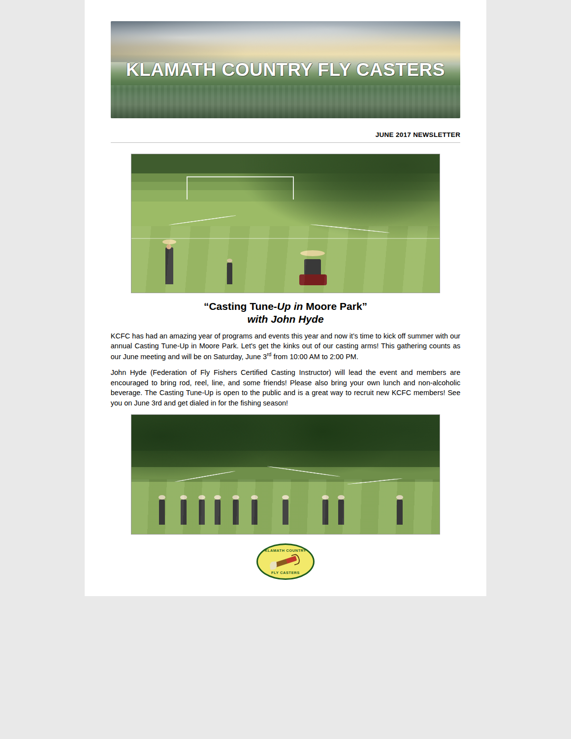KLAMATH COUNTRY FLY CASTERS
JUNE 2017 NEWSLETTER
“Casting Tune-Up in Moore Park”
with John Hyde
KCFC has had an amazing year of programs and events this year and now it’s time to kick off summer with our annual Casting Tune-Up in Moore Park. Let's get the kinks out of our casting arms! This gathering counts as our June meeting and will be on Saturday, June 3rd from 10:00 AM to 2:00 PM.
John Hyde (Federation of Fly Fishers Certified Casting Instructor) will lead the event and members are encouraged to bring rod, reel, line, and some friends! Please also bring your own lunch and non-alcoholic beverage. The Casting Tune-Up is open to the public and is a great way to recruit new KCFC members! See you on June 3rd and get dialed in for the fishing season!
Klamath Country
Fly Casters